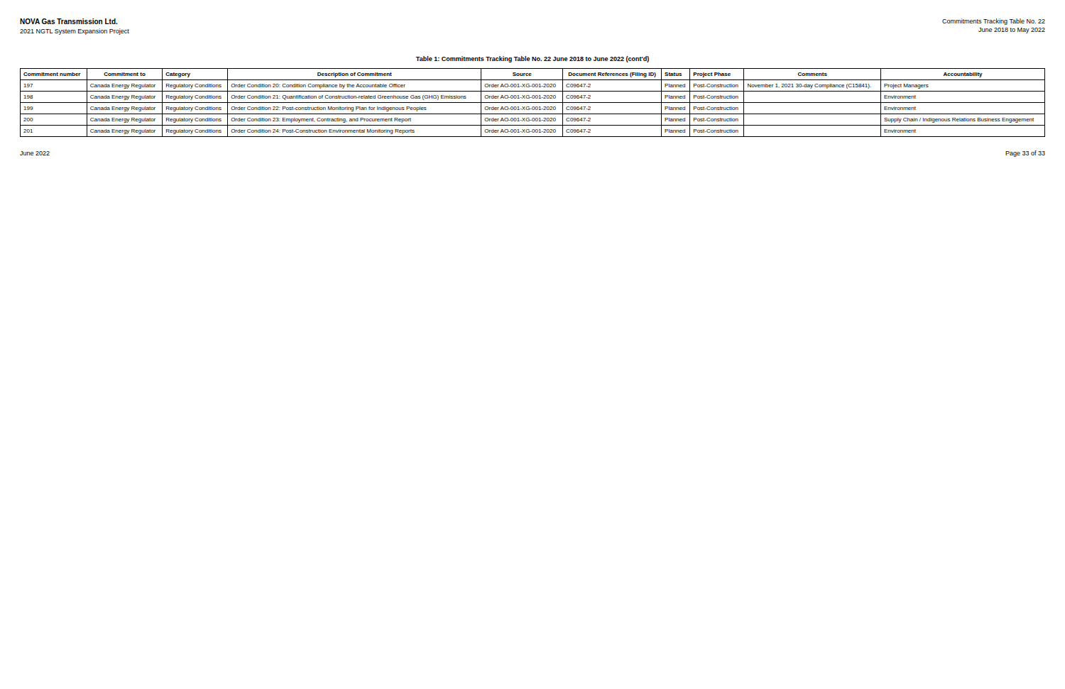NOVA Gas Transmission Ltd.
2021 NGTL System Expansion Project
Commitments Tracking Table No. 22
June 2018 to May 2022
Table 1: Commitments Tracking Table No. 22 June 2018 to June 2022 (cont'd)
| Commitment number | Commitment to | Category | Description of Commitment | Source | Document References (Filing ID) | Status | Project Phase | Comments | Accountability |
| --- | --- | --- | --- | --- | --- | --- | --- | --- | --- |
| 197 | Canada Energy Regulator | Regulatory Conditions | Order Condition 20: Condition Compliance by the Accountable Officer | Order AO-001-XG-001-2020 | C09647-2 | Planned | Post-Construction | November 1, 2021 30-day Compliance (C15841). | Project Managers |
| 198 | Canada Energy Regulator | Regulatory Conditions | Order Condition 21: Quantification of Construction-related Greenhouse Gas (GHG) Emissions | Order AO-001-XG-001-2020 | C09647-2 | Planned | Post-Construction | | Environment |
| 199 | Canada Energy Regulator | Regulatory Conditions | Order Condition 22: Post-construction Monitoring Plan for Indigenous Peoples | Order AO-001-XG-001-2020 | C09647-2 | Planned | Post-Construction | | Environment |
| 200 | Canada Energy Regulator | Regulatory Conditions | Order Condition 23: Employment, Contracting, and Procurement Report | Order AO-001-XG-001-2020 | C09647-2 | Planned | Post-Construction | | Supply Chain / Indigenous Relations Business Engagement |
| 201 | Canada Energy Regulator | Regulatory Conditions | Order Condition 24: Post-Construction Environmental Monitoring Reports | Order AO-001-XG-001-2020 | C09647-2 | Planned | Post-Construction | | Environment |
June 2022
Page 33 of 33